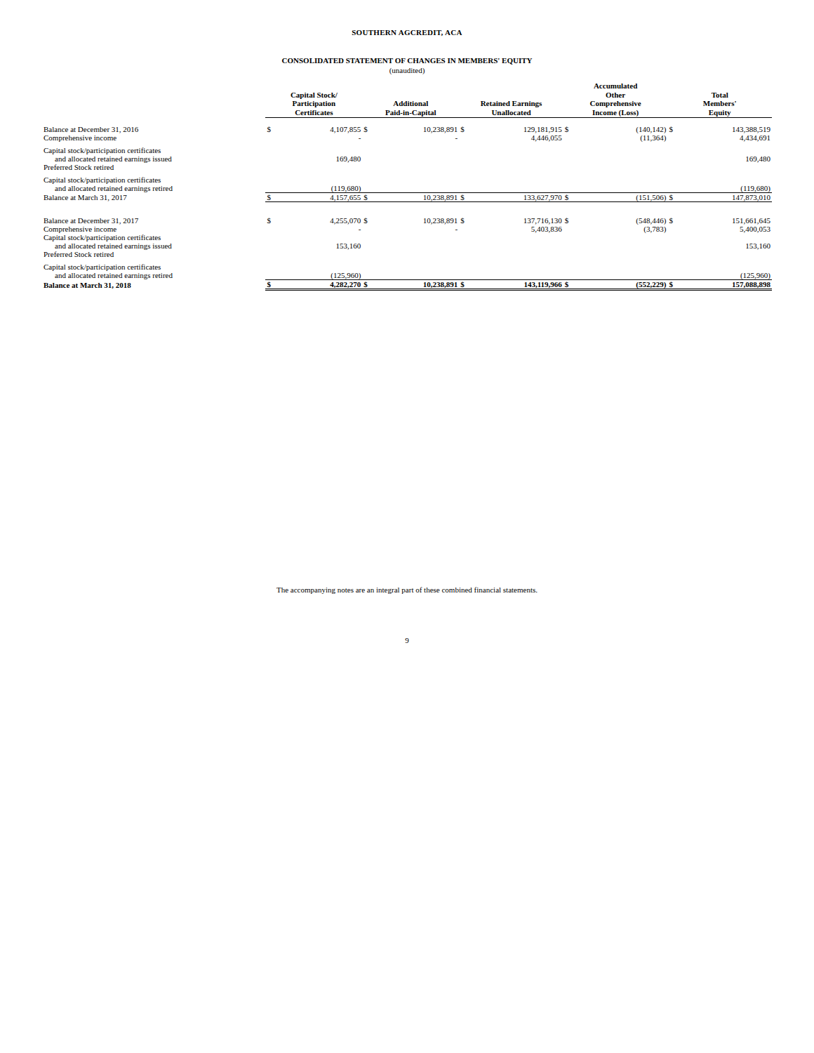SOUTHERN AGCREDIT, ACA
CONSOLIDATED STATEMENT OF CHANGES IN MEMBERS' EQUITY
(unaudited)
| | | | | Accumulated | |
| | Capital Stock/ | | | Other | Total |
| | Participation | Additional | Retained Earnings | Comprehensive | Members' |
| | Certificates | Paid-in-Capital | Unallocated | Income (Loss) | Equity |
| Balance at December 31, 2016 | $ | 4,107,855 | $ | 10,238,891 | $ | 129,181,915 | $ | (140,142) | $ | 143,388,519 |
| Comprehensive income | | - | | - | | 4,446,055 | | (11,364) | | 4,434,691 |
| Capital stock/participation certificates | | | | | | | | | | |
| and allocated retained earnings issued | | 169,480 | | | | | | | | 169,480 |
| Preferred Stock retired | | | | | | | | | | |
| Capital stock/participation certificates | | | | | | | | | | |
| and allocated retained earnings retired | | (119,680) | | | | | | | | (119,680) |
| Balance at March 31, 2017 | $ | 4,157,655 | $ | 10,238,891 | $ | 133,627,970 | $ | (151,506) | $ | 147,873,010 |
| Balance at December 31, 2017 | $ | 4,255,070 | $ | 10,238,891 | $ | 137,716,130 | $ | (548,446) | $ | 151,661,645 |
| Comprehensive income | | - | | - | | 5,403,836 | | (3,783) | | 5,400,053 |
| Capital stock/participation certificates | | | | | | | | | | |
| and allocated retained earnings issued | | 153,160 | | | | | | | | 153,160 |
| Preferred Stock retired | | | | | | | | | | |
| Capital stock/participation certificates | | | | | | | | | | |
| and allocated retained earnings retired | | (125,960) | | | | | | | | (125,960) |
| Balance at March 31, 2018 | $ | 4,282,270 | $ | 10,238,891 | $ | 143,119,966 | $ | (552,229) | $ | 157,088,898 |
The accompanying notes are an integral part of these combined financial statements.
9